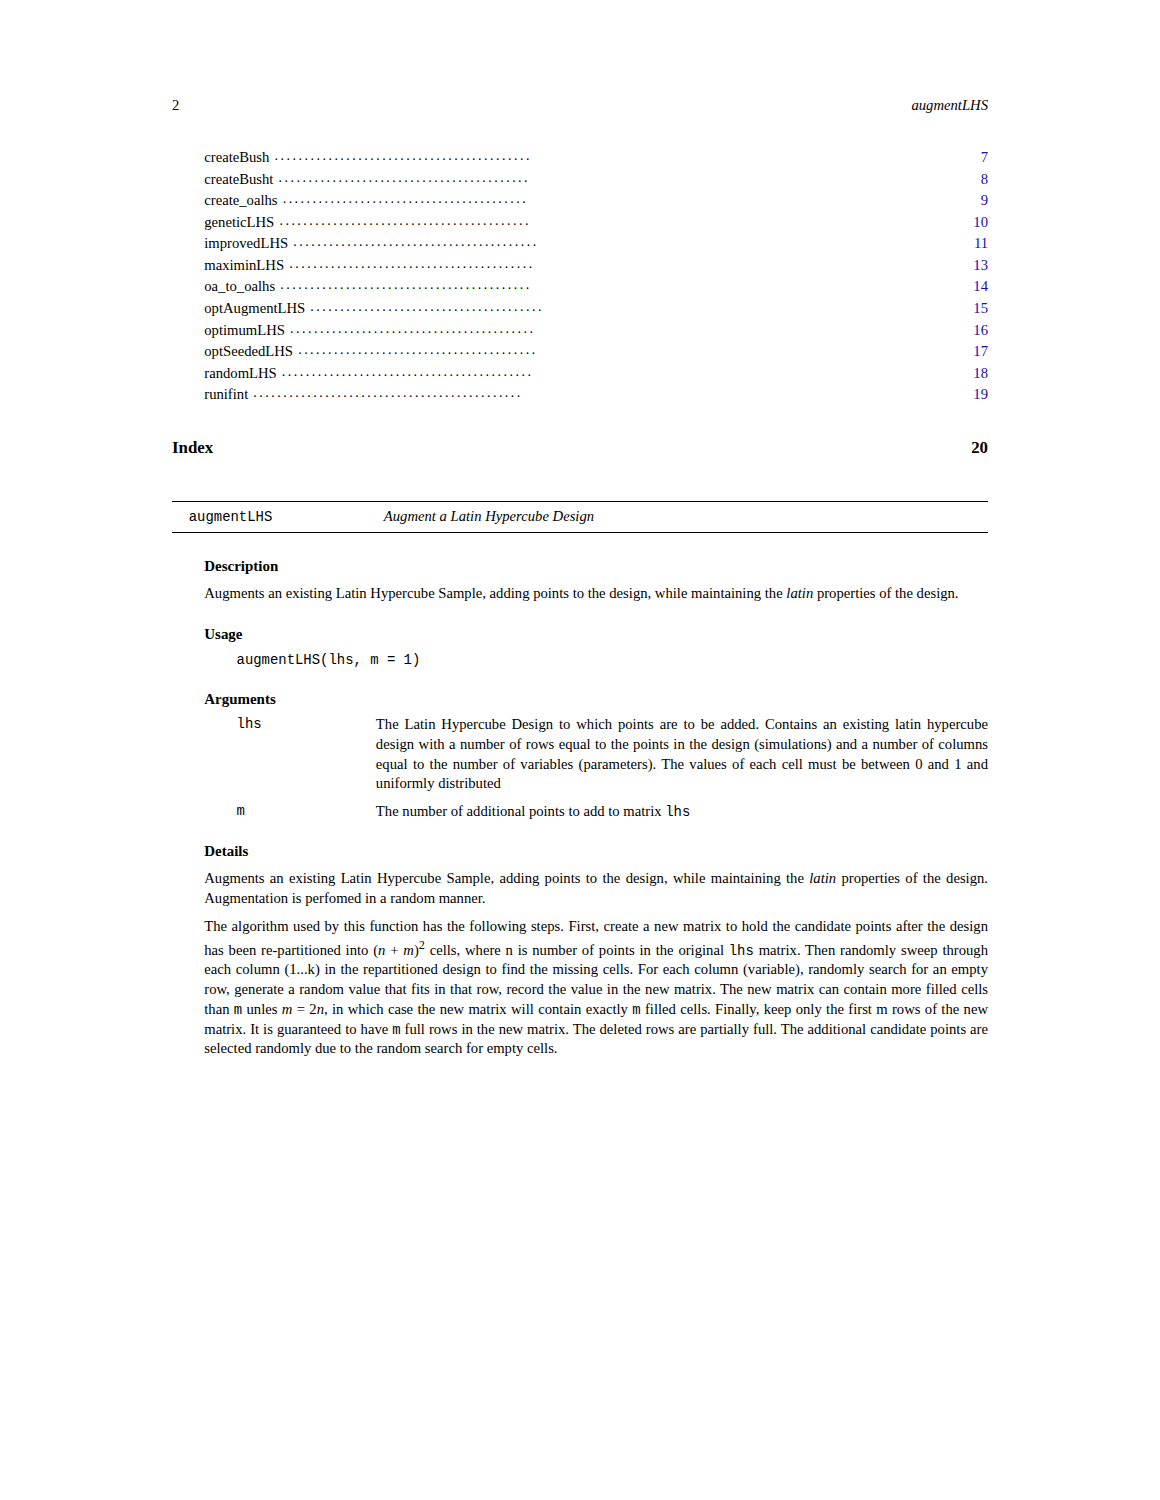2 augmentLHS
createBush........................................... 7
createBusht.......................................... 8
create_oalhs......................................... 9
geneticLHS.......................................... 10
improvedLHS......................................... 11
maximinLHS......................................... 13
oa_to_oalhs.......................................... 14
optAugmentLHS....................................... 15
optimumLHS......................................... 16
optSeededLHS........................................ 17
randomLHS.......................................... 18
runifint............................................. 19
Index 20
augmentLHS Augment a Latin Hypercube Design
Description
Augments an existing Latin Hypercube Sample, adding points to the design, while maintaining the latin properties of the design.
Usage
augmentLHS(lhs, m = 1)
Arguments
lhs
The Latin Hypercube Design to which points are to be added. Contains an existing latin hypercube design with a number of rows equal to the points in the design (simulations) and a number of columns equal to the number of variables (parameters). The values of each cell must be between 0 and 1 and uniformly distributed
m
The number of additional points to add to matrix lhs
Details
Augments an existing Latin Hypercube Sample, adding points to the design, while maintaining the latin properties of the design. Augmentation is perfomed in a random manner.
The algorithm used by this function has the following steps. First, create a new matrix to hold the candidate points after the design has been re-partitioned into (n + m)2 cells, where n is number of points in the original lhs matrix. Then randomly sweep through each column (1...k) in the repartitioned design to find the missing cells. For each column (variable), randomly search for an empty row, generate a random value that fits in that row, record the value in the new matrix. The new matrix can contain more filled cells than m unles m = 2n, in which case the new matrix will contain exactly m filled cells. Finally, keep only the first m rows of the new matrix. It is guaranteed to have m full rows in the new matrix. The deleted rows are partially full. The additional candidate points are selected randomly due to the random search for empty cells.